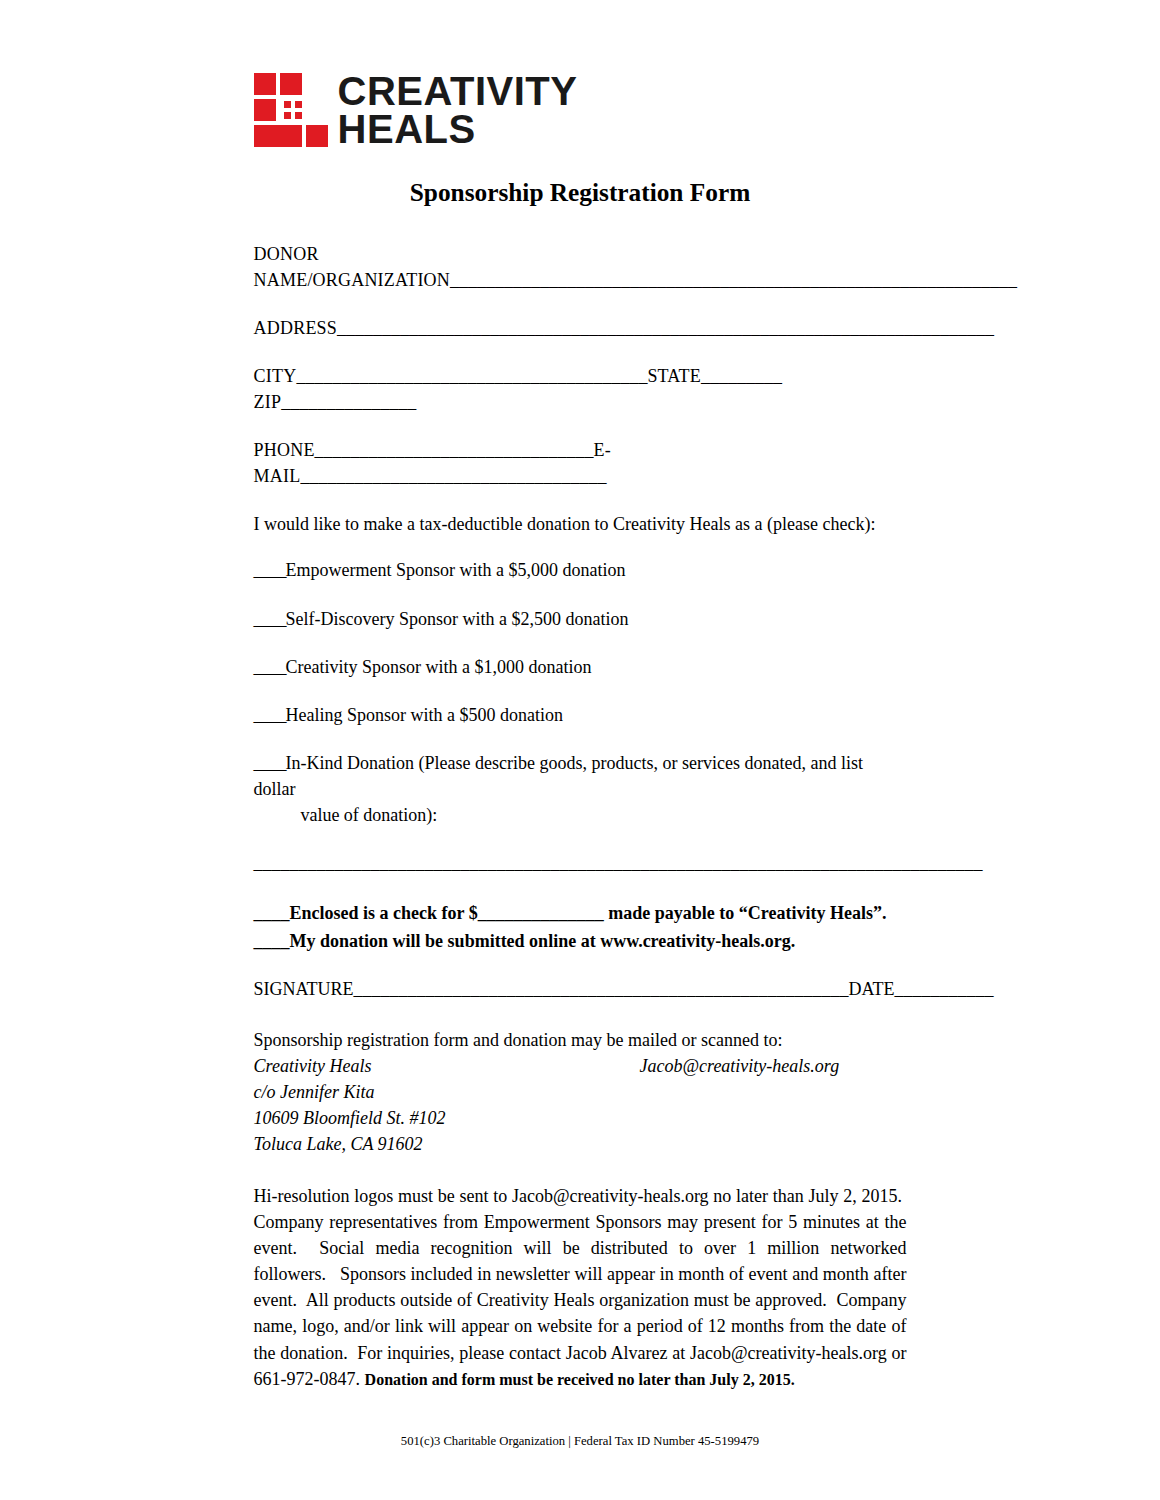CREATIVITY
HEALS
Sponsorship Registration Form
DONOR
NAME/ORGANIZATION_______________________________________________________________
ADDRESS_________________________________________________________________________
CITY_______________________________________STATE_________ ZIP_______________
PHONE_______________________________E-MAIL__________________________________
I would like to make a tax-deductible donation to Creativity Heals as a (please check):
____Empowerment Sponsor with a $5,000 donation
____Self-Discovery Sponsor with a $2,500 donation
____Creativity Sponsor with a $1,000 donation
____Healing Sponsor with a $500 donation
____In-Kind Donation (Please describe goods, products, or services donated, and list dollar value of donation):
_________________________________________________________________________________
____Enclosed is a check for $______________ made payable to “Creativity Heals”.
____My donation will be submitted online at www.creativity-heals.org.
SIGNATURE_______________________________________________________DATE___________
Sponsorship registration form and donation may be mailed or scanned to:
Creativity Heals Jacob@creativity-heals.org
c/o Jennifer Kita
10609 Bloomfield St. #102
Toluca Lake, CA 91602
Hi-resolution logos must be sent to Jacob@creativity-heals.org no later than July 2, 2015. Company representatives from Empowerment Sponsors may present for 5 minutes at the event. Social media recognition will be distributed to over 1 million networked followers. Sponsors included in newsletter will appear in month of event and month after event. All products outside of Creativity Heals organization must be approved. Company name, logo, and/or link will appear on website for a period of 12 months from the date of the donation. For inquiries, please contact Jacob Alvarez at Jacob@creativity-heals.org or 661-972-0847. Donation and form must be received no later than July 2, 2015.
501(c)3 Charitable Organization | Federal Tax ID Number 45-5199479